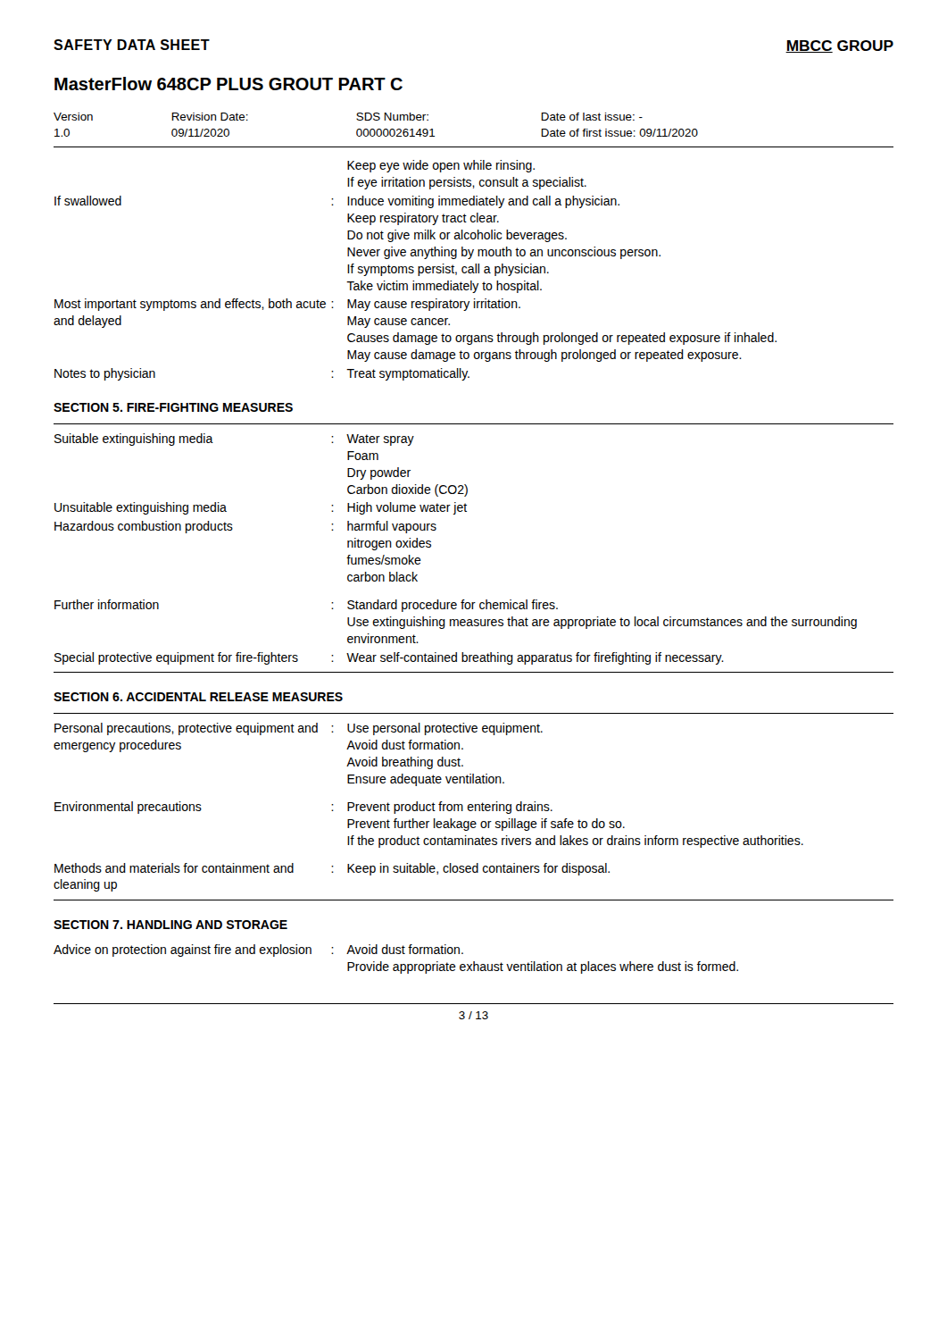SAFETY DATA SHEET
MBCC GROUP
MasterFlow 648CP PLUS GROUT PART C
| Version 1.0 | Revision Date: 09/11/2020 | SDS Number: 000000261491 | Date of last issue: - Date of first issue: 09/11/2020 |
| | | Keep eye wide open while rinsing. If eye irritation persists, consult a specialist. |
| If swallowed | : | Induce vomiting immediately and call a physician. Keep respiratory tract clear. Do not give milk or alcoholic beverages. Never give anything by mouth to an unconscious person. If symptoms persist, call a physician. Take victim immediately to hospital. |
| Most important symptoms and effects, both acute and delayed | : | May cause respiratory irritation. May cause cancer. Causes damage to organs through prolonged or repeated exposure if inhaled. May cause damage to organs through prolonged or repeated exposure. |
| Notes to physician | : | Treat symptomatically. |
SECTION 5. FIRE-FIGHTING MEASURES
| Suitable extinguishing media | : | Water spray Foam Dry powder Carbon dioxide (CO2) |
| Unsuitable extinguishing media | : | High volume water jet |
| Hazardous combustion products | : | harmful vapours nitrogen oxides fumes/smoke carbon black |
| Further information | : | Standard procedure for chemical fires. Use extinguishing measures that are appropriate to local circumstances and the surrounding environment. |
| Special protective equipment for fire-fighters | : | Wear self-contained breathing apparatus for firefighting if necessary. |
SECTION 6. ACCIDENTAL RELEASE MEASURES
| Personal precautions, protective equipment and emergency procedures | : | Use personal protective equipment. Avoid dust formation. Avoid breathing dust. Ensure adequate ventilation. |
| Environmental precautions | : | Prevent product from entering drains. Prevent further leakage or spillage if safe to do so. If the product contaminates rivers and lakes or drains inform respective authorities. |
| Methods and materials for containment and cleaning up | : | Keep in suitable, closed containers for disposal. |
SECTION 7. HANDLING AND STORAGE
| Advice on protection against fire and explosion | : | Avoid dust formation. Provide appropriate exhaust ventilation at places where dust is formed. |
3 / 13